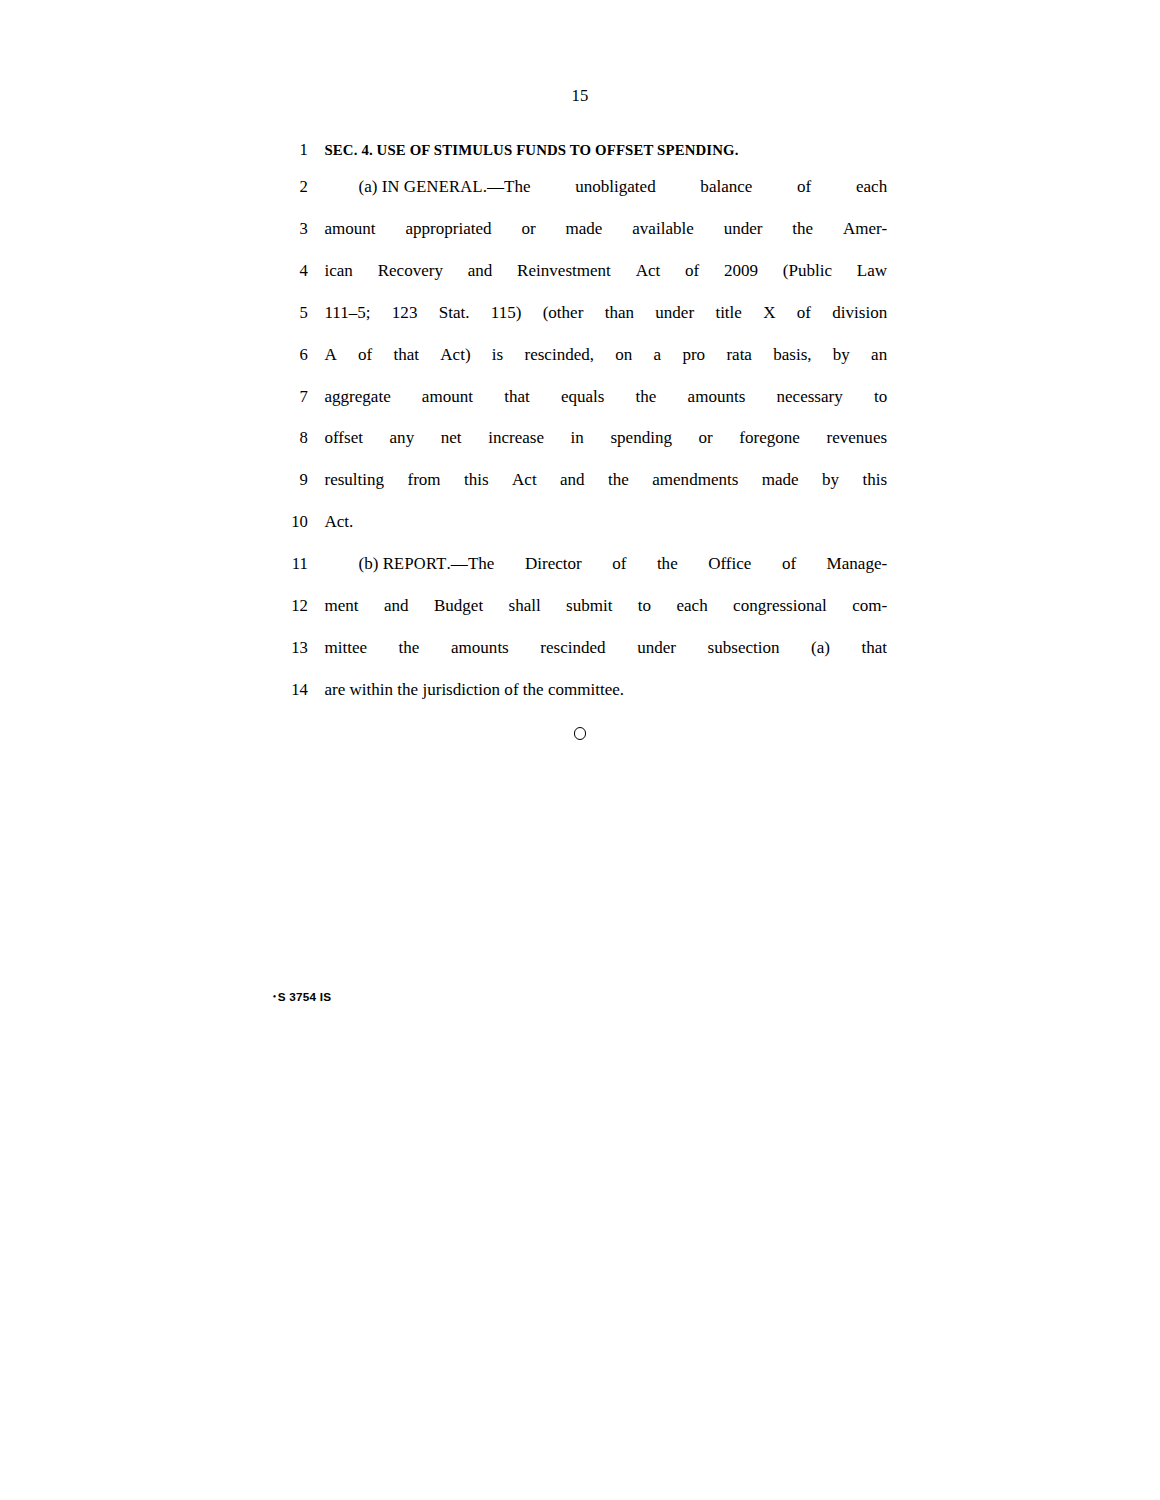15
1
SEC. 4. USE OF STIMULUS FUNDS TO OFFSET SPENDING.
2
(a) IN GENERAL.—The unobligated balance of each
3
amount appropriated or made available under the Amer-
4
ican Recovery and Reinvestment Act of 2009(Public Law
5
111–5; 123 Stat. 115)(other than under title Xof division
6
Aof that Act) is rescinded, on apro rata basis, by an
7
aggregate amount that equals the amounts necessary to
8
offset any net increase in spending or foregone revenues
9
resulting from this Act and the amendments made by this
10
Act.
11
(b) REPORT.—The Director of the Office of Manage-
12
ment and Budget shall submit to each congressional com-
13
mittee the amounts rescinded under subsection(a) that
14
are within the jurisdiction of the committee.
•S 3754 IS